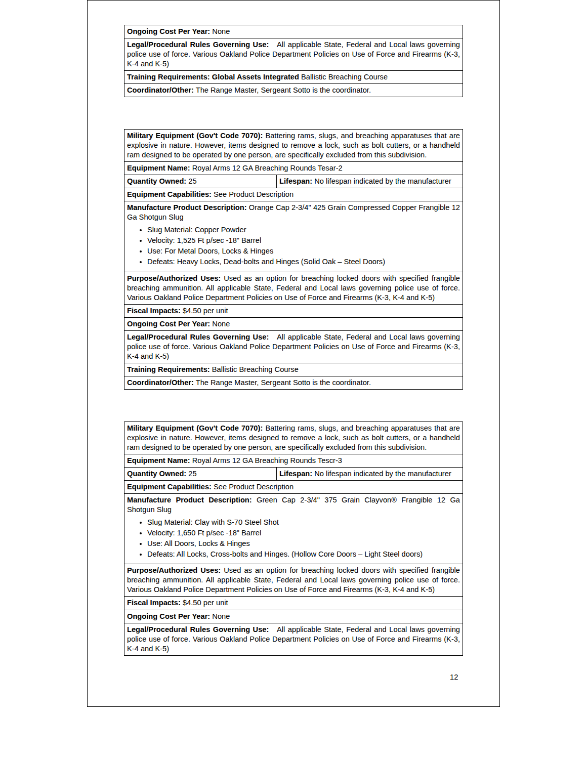| Ongoing Cost Per Year: None |
| Legal/Procedural Rules Governing Use: All applicable State, Federal and Local laws governing police use of force. Various Oakland Police Department Policies on Use of Force and Firearms (K-3, K-4 and K-5) |
| Training Requirements: Global Assets Integrated Ballistic Breaching Course |
| Coordinator/Other: The Range Master, Sergeant Sotto is the coordinator. |
| Military Equipment (Gov't Code 7070): Battering rams, slugs, and breaching apparatuses that are explosive in nature. However, items designed to remove a lock, such as bolt cutters, or a handheld ram designed to be operated by one person, are specifically excluded from this subdivision. |
| Equipment Name: Royal Arms 12 GA Breaching Rounds Tesar-2 |
| Quantity Owned: 25 | Lifespan: No lifespan indicated by the manufacturer |
| Equipment Capabilities: See Product Description |
| Manufacture Product Description: Orange Cap 2-3/4" 425 Grain Compressed Copper Frangible 12 Ga Shotgun Slug Slug Material: Copper Powder Velocity: 1,525 Ft p/sec -18" Barrel Use: For Metal Doors, Locks & Hinges Defeats: Heavy Locks, Dead-bolts and Hinges (Solid Oak – Steel Doors) |
| Purpose/Authorized Uses: Used as an option for breaching locked doors with specified frangible breaching ammunition. All applicable State, Federal and Local laws governing police use of force. Various Oakland Police Department Policies on Use of Force and Firearms (K-3, K-4 and K-5) |
| Fiscal Impacts: $4.50 per unit |
| Ongoing Cost Per Year: None |
| Legal/Procedural Rules Governing Use: All applicable State, Federal and Local laws governing police use of force. Various Oakland Police Department Policies on Use of Force and Firearms (K-3, K-4 and K-5) |
| Training Requirements: Ballistic Breaching Course |
| Coordinator/Other: The Range Master, Sergeant Sotto is the coordinator. |
| Military Equipment (Gov't Code 7070): Battering rams, slugs, and breaching apparatuses that are explosive in nature. However, items designed to remove a lock, such as bolt cutters, or a handheld ram designed to be operated by one person, are specifically excluded from this subdivision. |
| Equipment Name: Royal Arms 12 GA Breaching Rounds Tescr-3 |
| Quantity Owned: 25 | Lifespan: No lifespan indicated by the manufacturer |
| Equipment Capabilities: See Product Description |
| Manufacture Product Description: Green Cap 2-3/4" 375 Grain Clayvon® Frangible 12 Ga Shotgun Slug Slug Material: Clay with S-70 Steel Shot Velocity: 1,650 Ft p/sec -18" Barrel Use: All Doors, Locks & Hinges Defeats: All Locks, Cross-bolts and Hinges. (Hollow Core Doors – Light Steel doors) |
| Purpose/Authorized Uses: Used as an option for breaching locked doors with specified frangible breaching ammunition. All applicable State, Federal and Local laws governing police use of force. Various Oakland Police Department Policies on Use of Force and Firearms (K-3, K-4 and K-5) |
| Fiscal Impacts: $4.50 per unit |
| Ongoing Cost Per Year: None |
| Legal/Procedural Rules Governing Use: All applicable State, Federal and Local laws governing police use of force. Various Oakland Police Department Policies on Use of Force and Firearms (K-3, K-4 and K-5) |
12